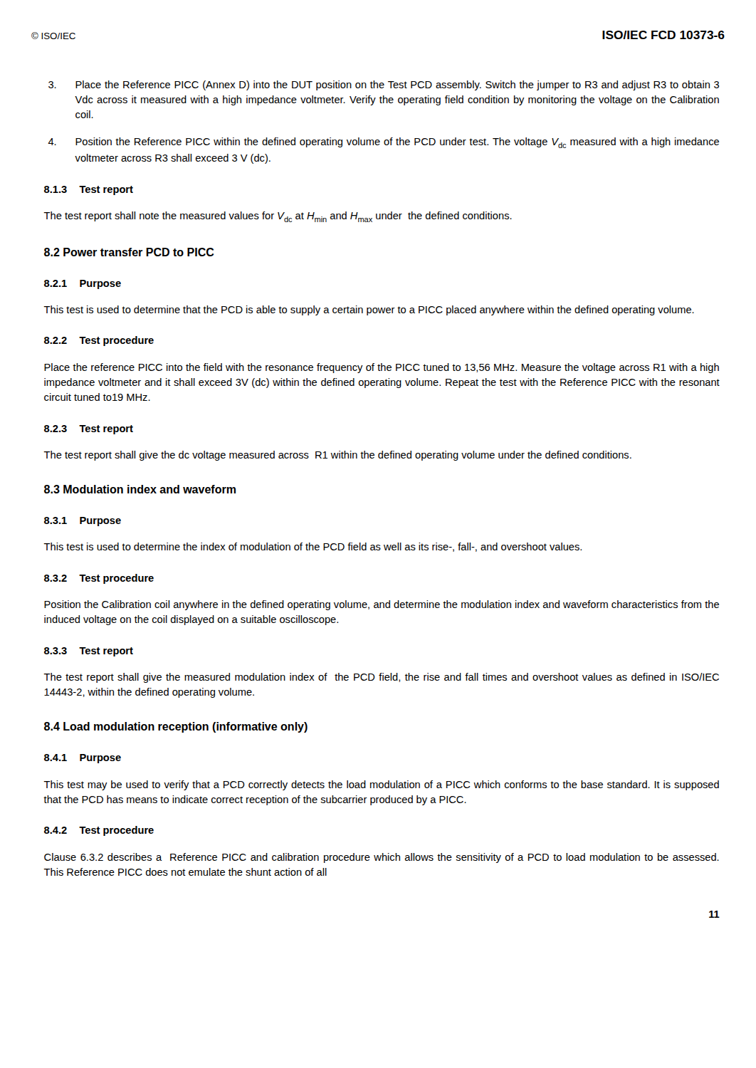© ISO/IEC
ISO/IEC FCD 10373-6
3. Place the Reference PICC (Annex D) into the DUT position on the Test PCD assembly. Switch the jumper to R3 and adjust R3 to obtain 3 Vdc across it measured with a high impedance voltmeter. Verify the operating field condition by monitoring the voltage on the Calibration coil.
4. Position the Reference PICC within the defined operating volume of the PCD under test. The voltage Vdc measured with a high imedance voltmeter across R3 shall exceed 3 V (dc).
8.1.3 Test report
The test report shall note the measured values for Vdc at Hmin and Hmax under the defined conditions.
8.2 Power transfer PCD to PICC
8.2.1 Purpose
This test is used to determine that the PCD is able to supply a certain power to a PICC placed anywhere within the defined operating volume.
8.2.2 Test procedure
Place the reference PICC into the field with the resonance frequency of the PICC tuned to 13,56 MHz. Measure the voltage across R1 with a high impedance voltmeter and it shall exceed 3V (dc) within the defined operating volume. Repeat the test with the Reference PICC with the resonant circuit tuned to19 MHz.
8.2.3 Test report
The test report shall give the dc voltage measured across R1 within the defined operating volume under the defined conditions.
8.3 Modulation index and waveform
8.3.1 Purpose
This test is used to determine the index of modulation of the PCD field as well as its rise-, fall-, and overshoot values.
8.3.2 Test procedure
Position the Calibration coil anywhere in the defined operating volume, and determine the modulation index and waveform characteristics from the induced voltage on the coil displayed on a suitable oscilloscope.
8.3.3 Test report
The test report shall give the measured modulation index of the PCD field, the rise and fall times and overshoot values as defined in ISO/IEC 14443-2, within the defined operating volume.
8.4 Load modulation reception (informative only)
8.4.1 Purpose
This test may be used to verify that a PCD correctly detects the load modulation of a PICC which conforms to the base standard. It is supposed that the PCD has means to indicate correct reception of the subcarrier produced by a PICC.
8.4.2 Test procedure
Clause 6.3.2 describes a Reference PICC and calibration procedure which allows the sensitivity of a PCD to load modulation to be assessed. This Reference PICC does not emulate the shunt action of all
11